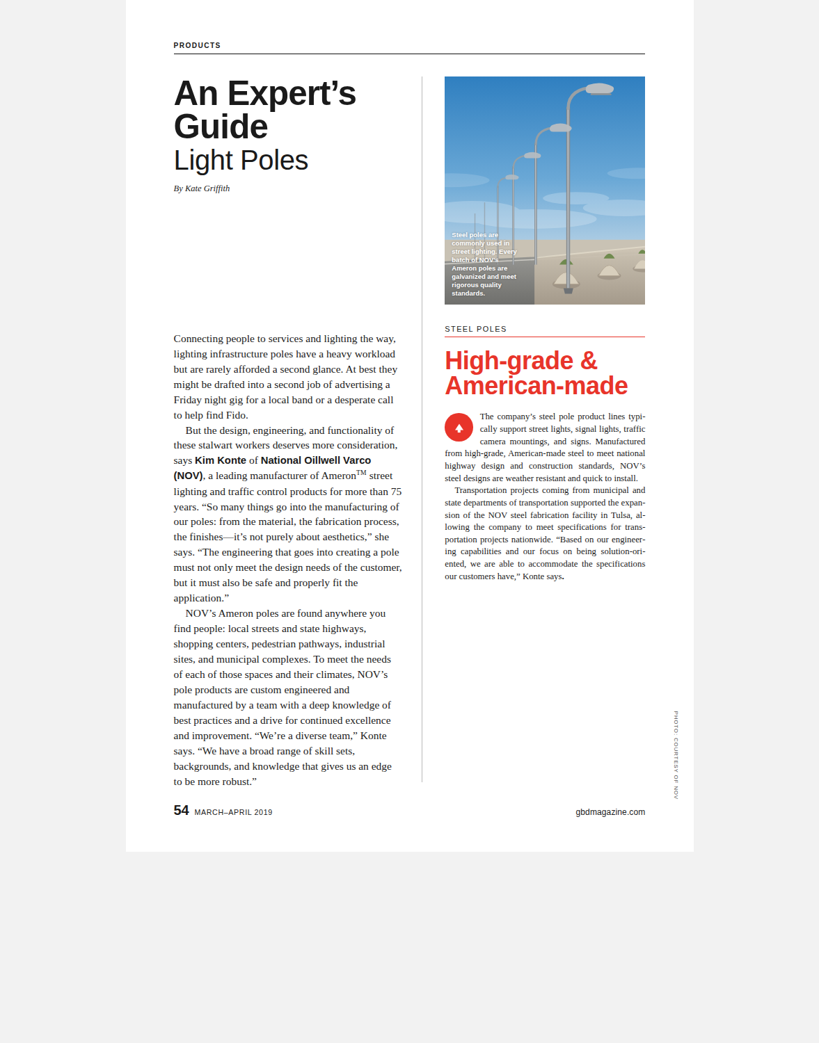Products
An Expert’s GuideLight Poles
By Kate Griffith
Connecting people to services and lighting the way, lighting infrastructure poles have a heavy workload but are rarely afforded a second glance. At best they might be drafted into a second job of advertising a Friday night gig for a local band or a desperate call to help find Fido.
But the design, engineering, and functionality of these stalwart workers deserves more consideration, says Kim Konte of National Oillwell Varco (NOV), a leading manufacturer of AmeronTM street lighting and traffic control products for more than 75 years. “So many things go into the manufacturing of our poles: from the material, the fabrication process, the finishes—it’s not purely about aesthetics,” she says. “The engineering that goes into creating a pole must not only meet the design needs of the customer, but it must also be safe and properly fit the application.”
NOV’s Ameron poles are found anywhere you find people: local streets and state highways, shopping centers, pedestrian pathways, industrial sites, and municipal complexes. To meet the needs of each of those spaces and their climates, NOV’s pole products are custom engineered and manufactured by a team with a deep knowledge of best practices and a drive for continued excellence and improvement. “We’re a diverse team,” Konte says. “We have a broad range of skill sets, backgrounds, and knowledge that gives us an edge to be more robust.”
Steel poles are commonly used in street lighting. Every batch of NOV’s Ameron poles are galvanized and meet rigorous quality standards.
Steel Poles
High-grade & American-made
The company’s steel pole product lines typically support street lights, signal lights, traffic camera mountings, and signs. Manufactured from high-grade, American-made steel to meet national highway design and construction standards, NOV’s steel designs are weather resistant and quick to install.
Transportation projects coming from municipal and state departments of transportation supported the expansion of the NOV steel fabrication facility in Tulsa, allowing the company to meet specifications for transportation projects nationwide. “Based on our engineering capabilities and our focus on being solution-oriented, we are able to accommodate the specifications our customers have,” Konte says.
Photo: Courtesy of NOV
54 March–April 2019
gbdmagazine.com